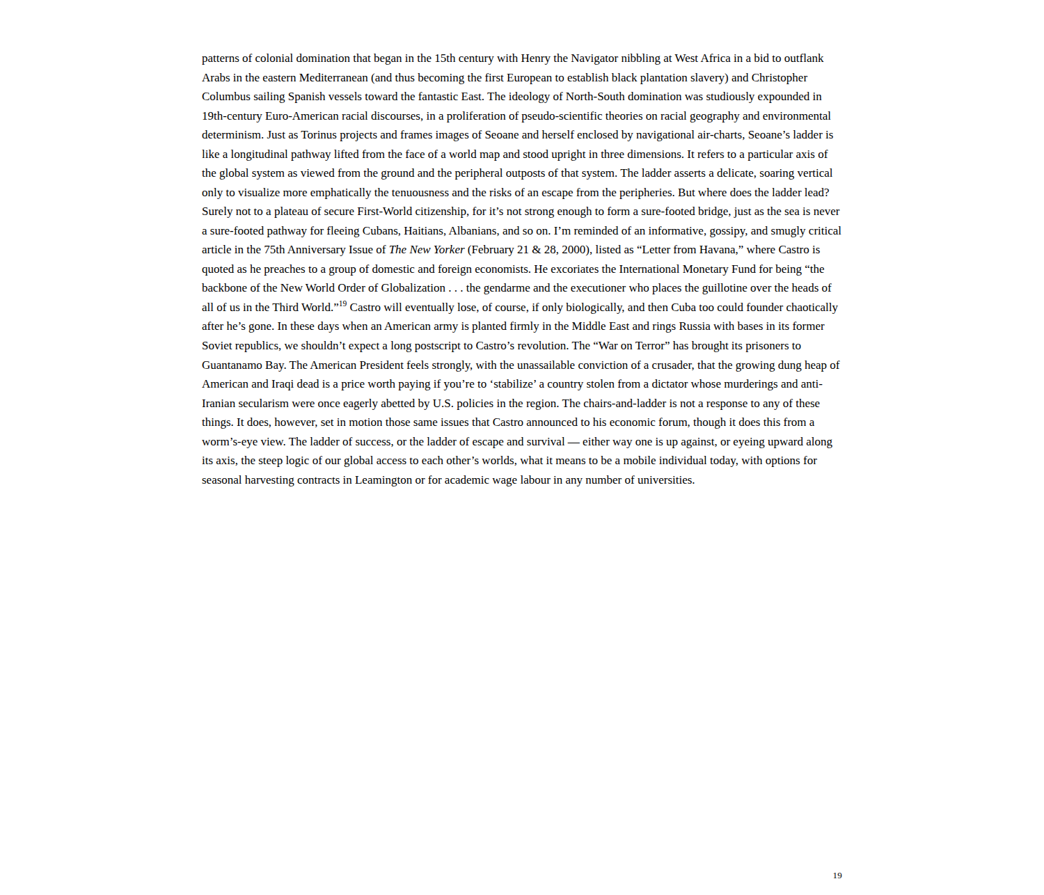patterns of colonial domination that began in the 15th century with Henry the Navigator nibbling at West Africa in a bid to outflank Arabs in the eastern Mediterranean (and thus becoming the first European to establish black plantation slavery) and Christopher Columbus sailing Spanish vessels toward the fantastic East. The ideology of North-South domination was studiously expounded in 19th-century Euro-American racial discourses, in a proliferation of pseudo-scientific theories on racial geography and environmental determinism. Just as Torinus projects and frames images of Seoane and herself enclosed by navigational air-charts, Seoane’s ladder is like a longitudinal pathway lifted from the face of a world map and stood upright in three dimensions. It refers to a particular axis of the global system as viewed from the ground and the peripheral outposts of that system. The ladder asserts a delicate, soaring vertical only to visualize more emphatically the tenuousness and the risks of an escape from the peripheries. But where does the ladder lead? Surely not to a plateau of secure First-World citizenship, for it’s not strong enough to form a sure-footed bridge, just as the sea is never a sure-footed pathway for fleeing Cubans, Haitians, Albanians, and so on. I’m reminded of an informative, gossipy, and smugly critical article in the 75th Anniversary Issue of The New Yorker (February 21 & 28, 2000), listed as “Letter from Havana,” where Castro is quoted as he preaches to a group of domestic and foreign economists. He excoriates the International Monetary Fund for being “the backbone of the New World Order of Globalization . . . the gendarme and the executioner who places the guillotine over the heads of all of us in the Third World.”19 Castro will eventually lose, of course, if only biologically, and then Cuba too could founder chaotically after he’s gone. In these days when an American army is planted firmly in the Middle East and rings Russia with bases in its former Soviet republics, we shouldn’t expect a long postscript to Castro’s revolution. The “War on Terror” has brought its prisoners to Guantanamo Bay. The American President feels strongly, with the unassailable conviction of a crusader, that the growing dung heap of American and Iraqi dead is a price worth paying if you’re to ‘stabilize’ a country stolen from a dictator whose murderings and anti-Iranian secularism were once eagerly abetted by U.S. policies in the region. The chairs-and-ladder is not a response to any of these things. It does, however, set in motion those same issues that Castro announced to his economic forum, though it does this from a worm’s-eye view. The ladder of success, or the ladder of escape and survival — either way one is up against, or eyeing upward along its axis, the steep logic of our global access to each other’s worlds, what it means to be a mobile individual today, with options for seasonal harvesting contracts in Leamington or for academic wage labour in any number of universities.
19